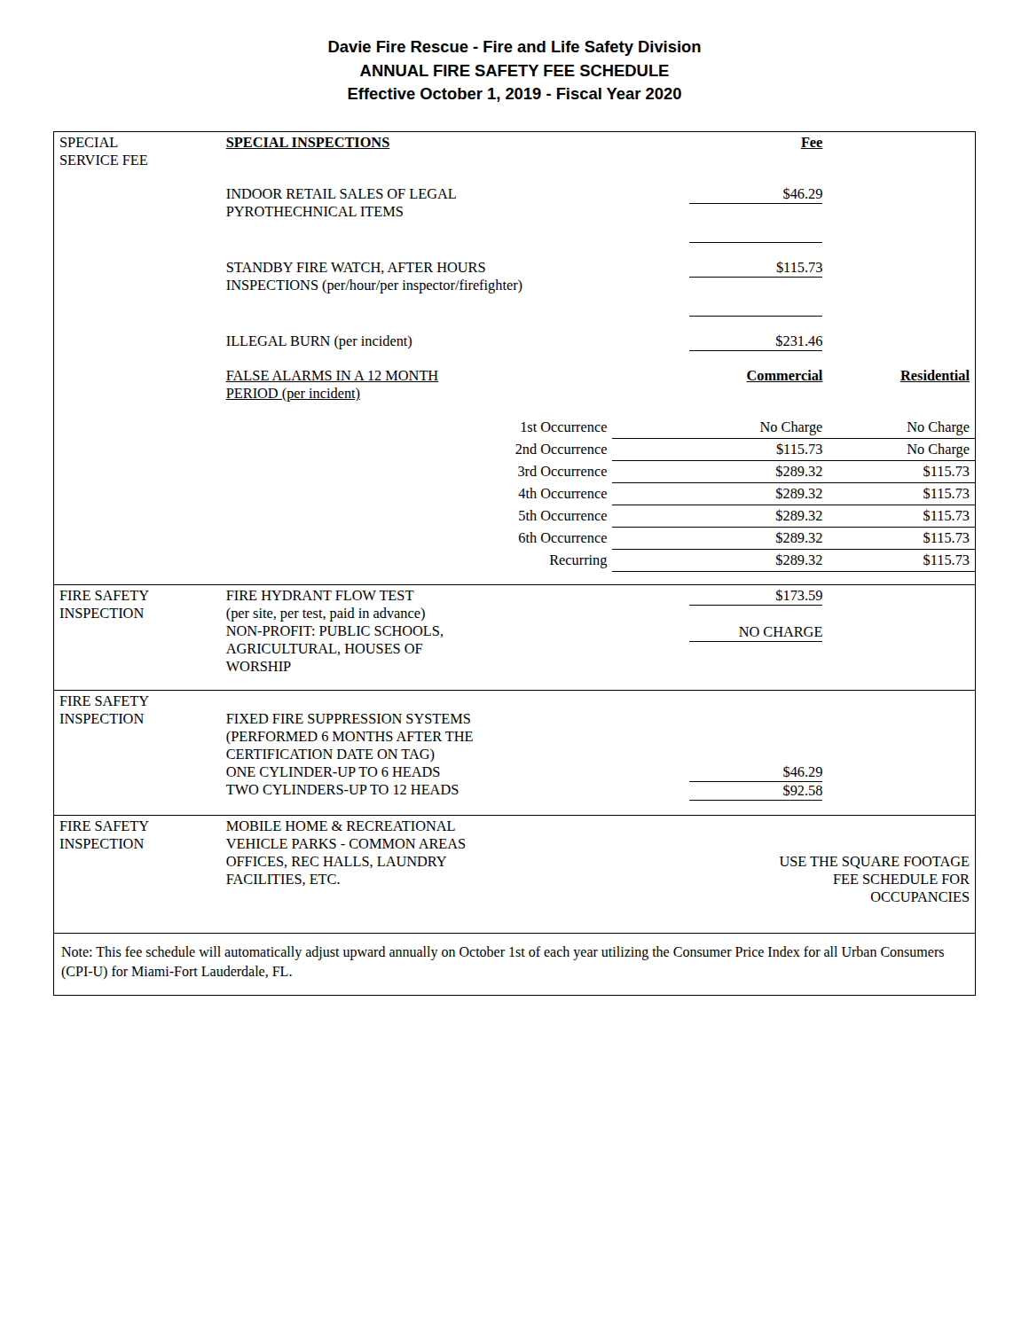Davie Fire Rescue - Fire and Life Safety Division
ANNUAL FIRE SAFETY FEE SCHEDULE
Effective October 1, 2019 - Fiscal Year 2020
| SPECIAL SERVICE FEE | SPECIAL INSPECTIONS | Fee | |
| | INDOOR RETAIL SALES OF LEGAL PYROTHECHNICAL ITEMS | $46.29 | |
| | STANDBY FIRE WATCH, AFTER HOURS INSPECTIONS (per/hour/per inspector/firefighter) | $115.73 | |
| | ILLEGAL BURN (per incident) | $231.46 | |
| | FALSE ALARMS IN A 12 MONTH PERIOD (per incident) | Commercial | Residential |
| | 1st Occurrence | No Charge | No Charge |
| | 2nd Occurrence | $115.73 | No Charge |
| | 3rd Occurrence | $289.32 | $115.73 |
| | 4th Occurrence | $289.32 | $115.73 |
| | 5th Occurrence | $289.32 | $115.73 |
| | 6th Occurrence | $289.32 | $115.73 |
| | Recurring | $289.32 | $115.73 |
| FIRE SAFETY INSPECTION | FIRE HYDRANT FLOW TEST (per site, per test, paid in advance) NON-PROFIT: PUBLIC SCHOOLS, AGRICULTURAL, HOUSES OF WORSHIP | $173.59 NO CHARGE | |
| FIRE SAFETY INSPECTION | FIXED FIRE SUPPRESSION SYSTEMS (PERFORMED 6 MONTHS AFTER THE CERTIFICATION DATE ON TAG) ONE CYLINDER-UP TO 6 HEADS TWO CYLINDERS-UP TO 12 HEADS | $46.29 $92.58 | |
| FIRE SAFETY INSPECTION | MOBILE HOME & RECREATIONAL VEHICLE PARKS - COMMON AREAS OFFICES, REC HALLS, LAUNDRY FACILITIES, ETC. | USE THE SQUARE FOOTAGE FEE SCHEDULE FOR OCCUPANCIES |
Note: This fee schedule will automatically adjust upward annually on October 1st of each year utilizing the Consumer Price Index for all Urban Consumers (CPI-U) for Miami-Fort Lauderdale, FL.